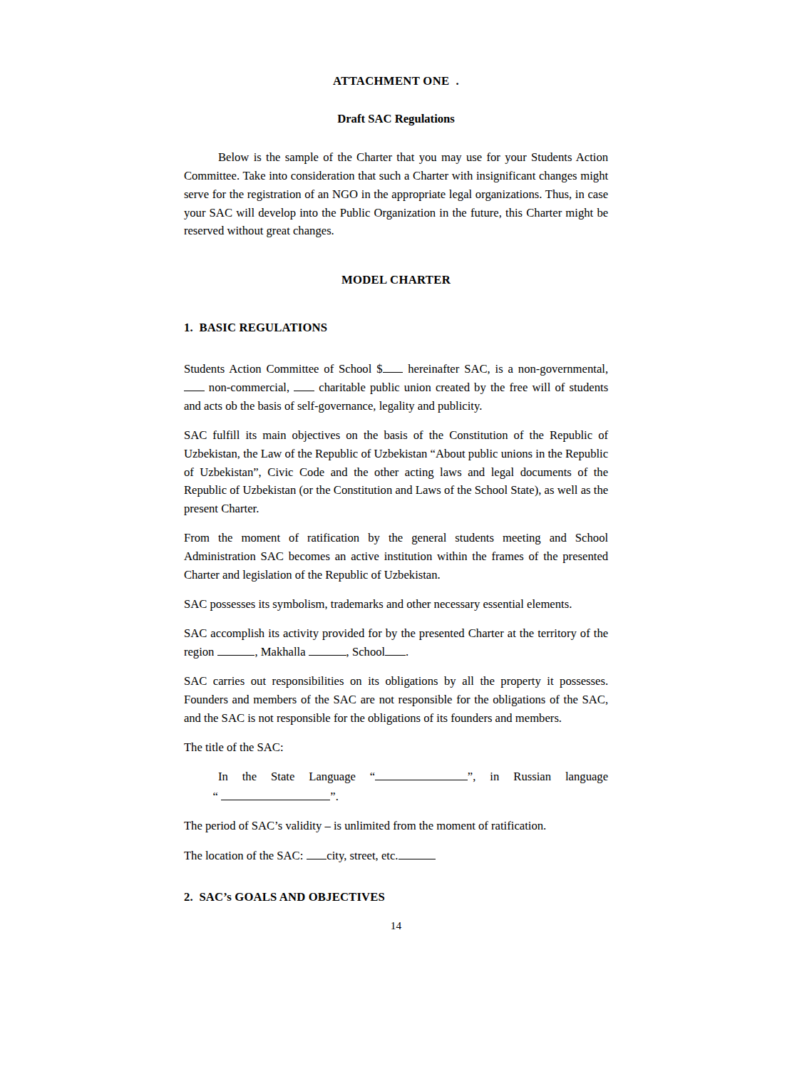ATTACHMENT ONE .
Draft SAC Regulations
Below is the sample of the Charter that you may use for your Students Action Committee. Take into consideration that such a Charter with insignificant changes might serve for the registration of an NGO in the appropriate legal organizations. Thus, in case your SAC will develop into the Public Organization in the future, this Charter might be reserved without great changes.
MODEL CHARTER
1. BASIC REGULATIONS
Students Action Committee of School $ hereinafter SAC, is a non-governmental, non-commercial, charitable public union created by the free will of students and acts ob the basis of self-governance, legality and publicity.
SAC fulfill its main objectives on the basis of the Constitution of the Republic of Uzbekistan, the Law of the Republic of Uzbekistan “About public unions in the Republic of Uzbekistan”, Civic Code and the other acting laws and legal documents of the Republic of Uzbekistan (or the Constitution and Laws of the School State), as well as the present Charter.
From the moment of ratification by the general students meeting and School Administration SAC becomes an active institution within the frames of the presented Charter and legislation of the Republic of Uzbekistan.
SAC possesses its symbolism, trademarks and other necessary essential elements.
SAC accomplish its activity provided for by the presented Charter at the territory of the region , Makhalla , School .
SAC carries out responsibilities on its obligations by all the property it possesses. Founders and members of the SAC are not responsible for the obligations of the SAC, and the SAC is not responsible for the obligations of its founders and members.
The title of the SAC:
In the State Language “ ”, in Russian language
“ ”.
The period of SAC’s validity – is unlimited from the moment of ratification.
The location of the SAC: city, street, etc.
2. SAC’s GOALS AND OBJECTIVES
14